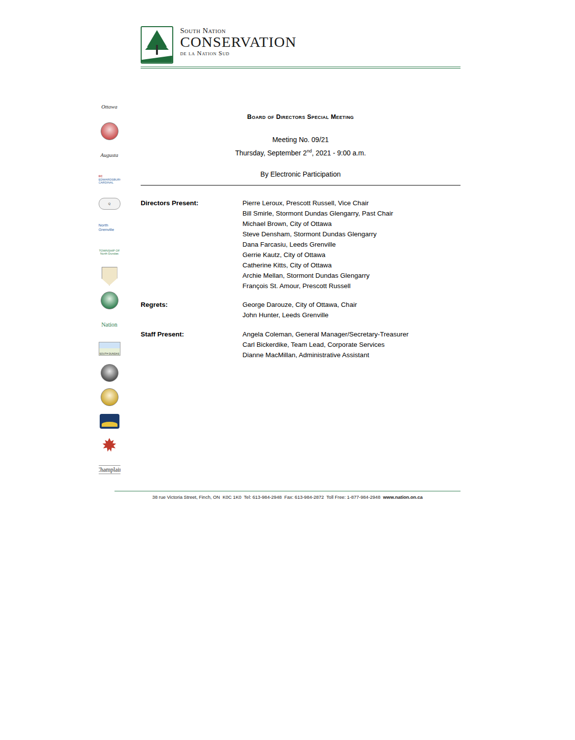South Nation
CONSERVATION
de la Nation Sud
Ottawa
Augusta
EC EDWARDSBURGH
CARDINAL
Q
North
Grenville
TOWNSHIP OF
North Dundas
Nation
SOUTH DUNDAS
Champlain
Board of Directors Special Meeting
Meeting No. 09/21
Thursday, September 2nd, 2021 - 9:00 a.m.
By Electronic Participation
| Directors Present: | Pierre Leroux, Prescott Russell, Vice Chair Bill Smirle, Stormont Dundas Glengarry, Past Chair Michael Brown, City of Ottawa Steve Densham, Stormont Dundas Glengarry Dana Farcasiu, Leeds Grenville Gerrie Kautz, City of Ottawa Catherine Kitts, City of Ottawa Archie Mellan, Stormont Dundas Glengarry François St. Amour, Prescott Russell |
| Regrets: | George Darouze, City of Ottawa, Chair John Hunter, Leeds Grenville |
| Staff Present: | Angela Coleman, General Manager/Secretary-Treasurer Carl Bickerdike, Team Lead, Corporate Services Dianne MacMillan, Administrative Assistant |
38 rue Victoria Street, Finch, ON K0C 1K0 Tel: 613-984-2948 Fax: 613-984-2872 Toll Free: 1-877-984-2948 www.nation.on.ca